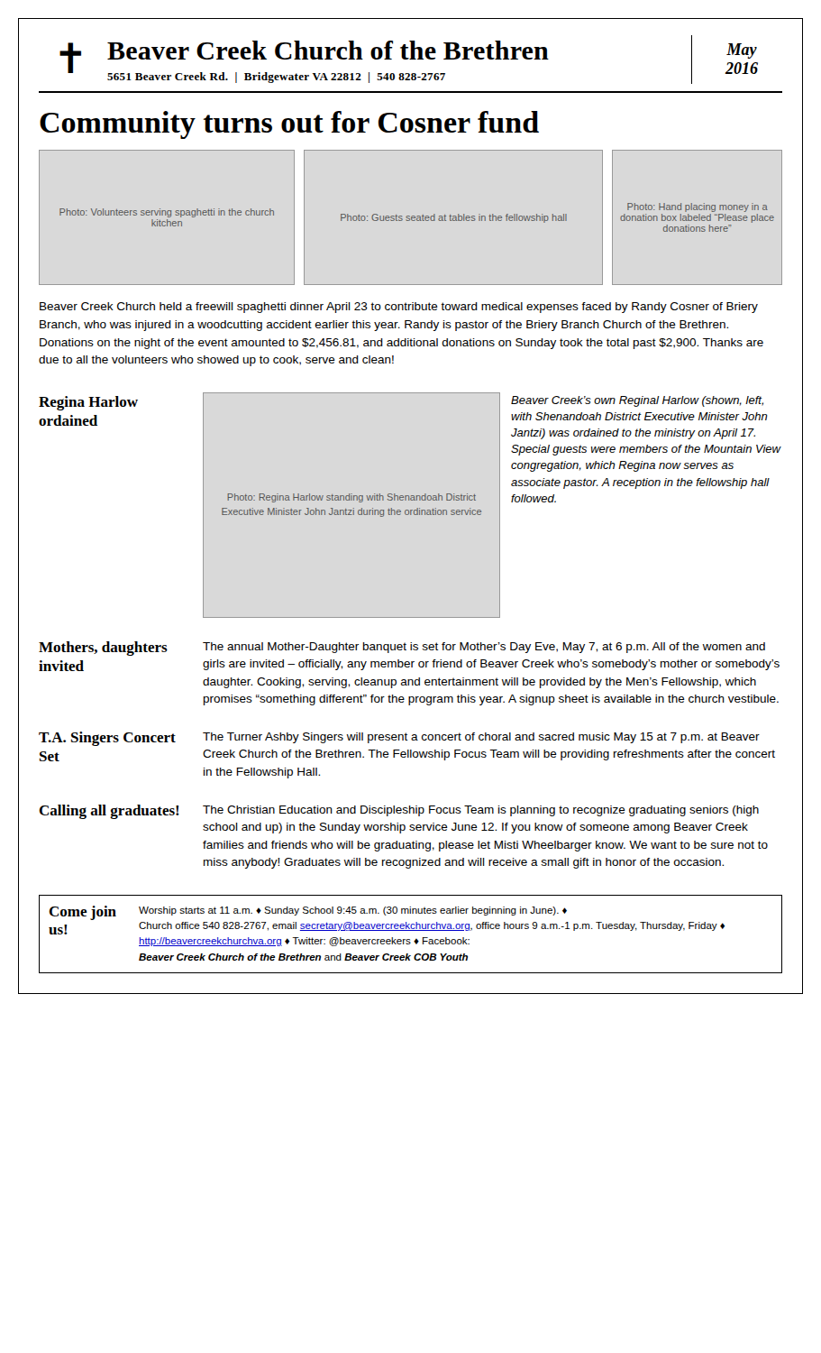✝
Beaver Creek Church of the Brethren
5651 Beaver Creek Rd. | Bridgewater VA 22812 | 540 828-2767
May
2016
Community turns out for Cosner fund
Photo: Volunteers serving spaghetti in the church kitchen
Photo: Guests seated at tables in the fellowship hall
Photo: Hand placing money in a donation box labeled “Please place donations here”
Beaver Creek Church held a freewill spaghetti dinner April 23 to contribute toward medical expenses faced by Randy Cosner of Briery Branch, who was injured in a woodcutting accident earlier this year. Randy is pastor of the Briery Branch Church of the Brethren. Donations on the night of the event amounted to $2,456.81, and additional donations on Sunday took the total past $2,900. Thanks are due to all the volunteers who showed up to cook, serve and clean!
Regina Harlow ordained
Photo: Regina Harlow standing with Shenandoah District Executive Minister John Jantzi during the ordination service
Beaver Creek’s own Reginal Harlow (shown, left, with Shenandoah District Executive Minister John Jantzi) was ordained to the ministry on April 17. Special guests were members of the Mountain View congregation, which Regina now serves as associate pastor. A reception in the fellowship hall followed.
Mothers, daughters invited
The annual Mother-Daughter banquet is set for Mother’s Day Eve, May 7, at 6 p.m. All of the women and girls are invited – officially, any member or friend of Beaver Creek who’s somebody’s mother or somebody’s daughter. Cooking, serving, cleanup and entertainment will be provided by the Men’s Fellowship, which promises “something different” for the program this year. A signup sheet is available in the church vestibule.
T.A. Singers Concert Set
The Turner Ashby Singers will present a concert of choral and sacred music May 15 at 7 p.m. at Beaver Creek Church of the Brethren. The Fellowship Focus Team will be providing refreshments after the concert in the Fellowship Hall.
Calling all graduates!
The Christian Education and Discipleship Focus Team is planning to recognize graduating seniors (high school and up) in the Sunday worship service June 12. If you know of someone among Beaver Creek families and friends who will be graduating, please let Misti Wheelbarger know. We want to be sure not to miss anybody! Graduates will be recognized and will receive a small gift in honor of the occasion.
Come join us!
Worship starts at 11 a.m. ♦ Sunday School 9:45 a.m. (30 minutes earlier beginning in June). ♦
Church office 540 828-2767, email secretary@beavercreekchurchva.org, office hours 9 a.m.-1 p.m. Tuesday, Thursday, Friday ♦ http://beavercreekchurchva.org ♦ Twitter: @beavercreekers ♦ Facebook:
Beaver Creek Church of the Brethren and Beaver Creek COB Youth